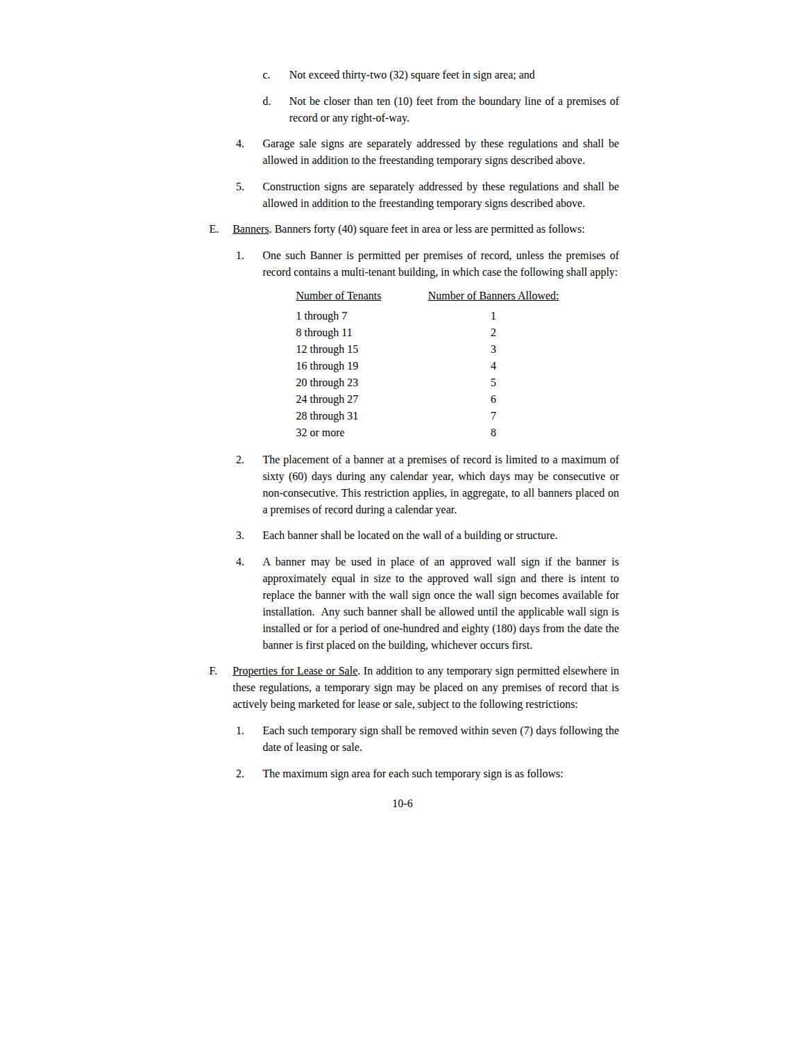c. Not exceed thirty-two (32) square feet in sign area; and
d. Not be closer than ten (10) feet from the boundary line of a premises of record or any right-of-way.
4. Garage sale signs are separately addressed by these regulations and shall be allowed in addition to the freestanding temporary signs described above.
5. Construction signs are separately addressed by these regulations and shall be allowed in addition to the freestanding temporary signs described above.
E. Banners. Banners forty (40) square feet in area or less are permitted as follows:
1. One such Banner is permitted per premises of record, unless the premises of record contains a multi-tenant building, in which case the following shall apply:
| Number of Tenants | Number of Banners Allowed: |
| --- | --- |
| 1 through 7 | 1 |
| 8 through 11 | 2 |
| 12 through 15 | 3 |
| 16 through 19 | 4 |
| 20 through 23 | 5 |
| 24 through 27 | 6 |
| 28 through 31 | 7 |
| 32 or more | 8 |
2. The placement of a banner at a premises of record is limited to a maximum of sixty (60) days during any calendar year, which days may be consecutive or non-consecutive. This restriction applies, in aggregate, to all banners placed on a premises of record during a calendar year.
3. Each banner shall be located on the wall of a building or structure.
4. A banner may be used in place of an approved wall sign if the banner is approximately equal in size to the approved wall sign and there is intent to replace the banner with the wall sign once the wall sign becomes available for installation. Any such banner shall be allowed until the applicable wall sign is installed or for a period of one-hundred and eighty (180) days from the date the banner is first placed on the building, whichever occurs first.
F. Properties for Lease or Sale. In addition to any temporary sign permitted elsewhere in these regulations, a temporary sign may be placed on any premises of record that is actively being marketed for lease or sale, subject to the following restrictions:
1. Each such temporary sign shall be removed within seven (7) days following the date of leasing or sale.
2. The maximum sign area for each such temporary sign is as follows:
10-6